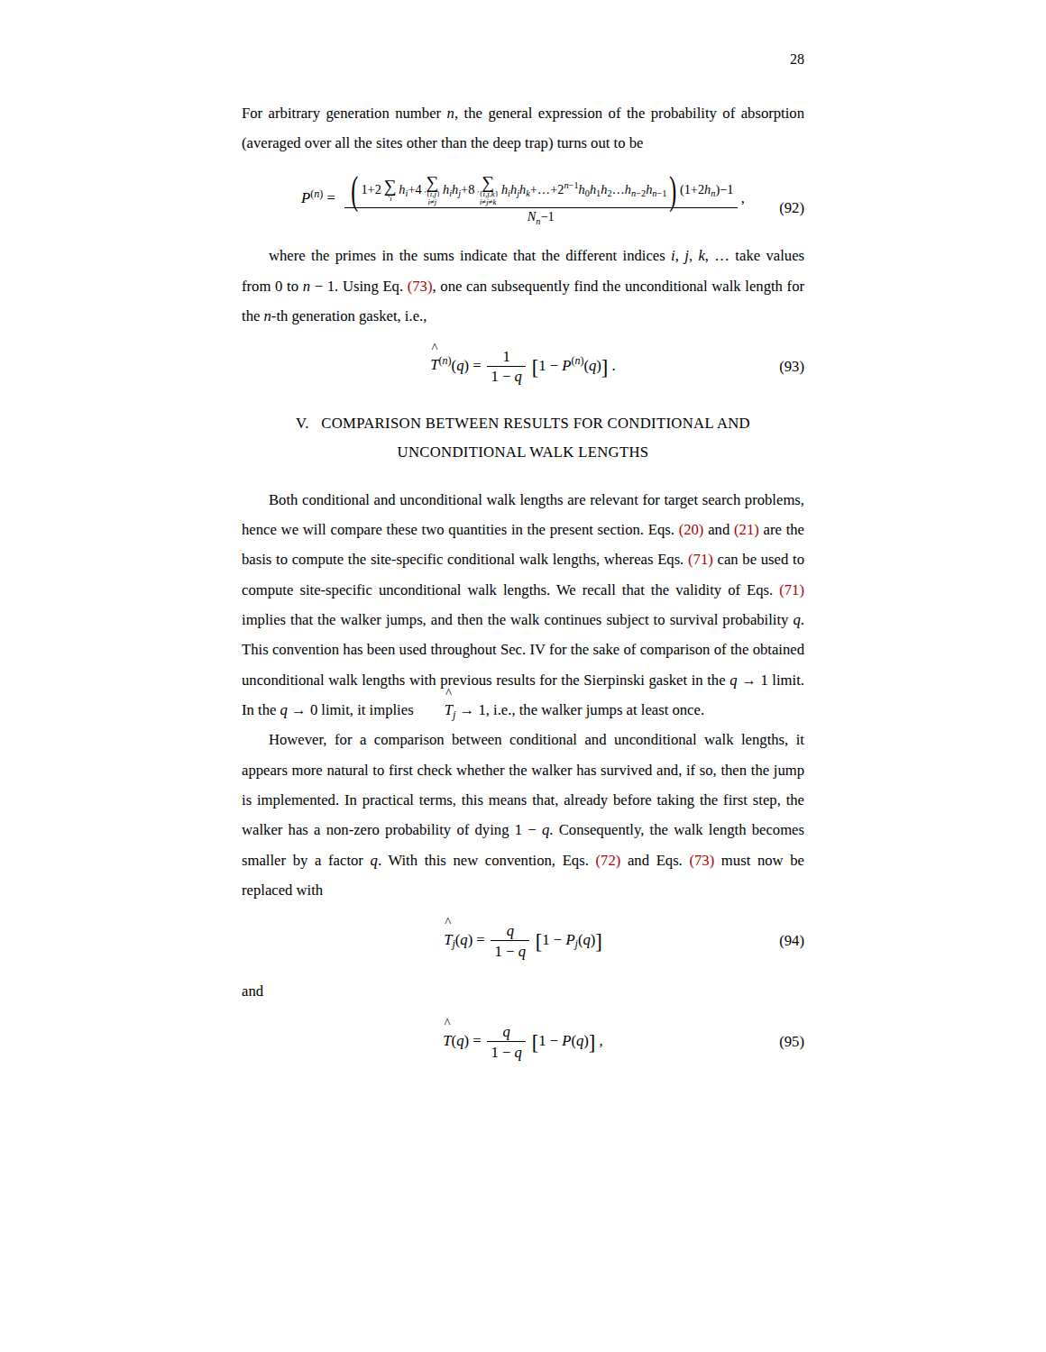28
For arbitrary generation number n, the general expression of the probability of absorption (averaged over all the sites other than the deep trap) turns out to be
P(n) = (1+2 ∑′i hi+4 ∑′{i,j}i≠j hihj+8 ∑′{i,j,k}i≠j≠k hihjhk+…+2n−1 h 0 h 1 h 2…hn−2 hn−1)(1+2hn)−1 Nn−1 , (92)
where the primes in the sums indicate that the different indices i, j, k, … take values from 0 to n − 1. Using Eq. (73), one can subsequently find the unconditional walk length for the n-th generation gasket, i.e.,
^T(n)(q) = 11 − q [1 − P(n)(q)] . (93)
V. COMPARISON BETWEEN RESULTS FOR CONDITIONAL AND
UNCONDITIONAL WALK LENGTHS
Both conditional and unconditional walk lengths are relevant for target search problems, hence we will compare these two quantities in the present section. Eqs. (20) and (21) are the basis to compute the site-specific conditional walk lengths, whereas Eqs. (71) can be used to compute site-specific unconditional walk lengths. We recall that the validity of Eqs. (71) implies that the walker jumps, and then the walk continues subject to survival probability q. This convention has been used throughout Sec. IV for the sake of comparison of the obtained unconditional walk lengths with previous results for the Sierpinski gasket in the q → 1 limit. In the q → 0 limit, it implies ^T j → 1, i.e., the walker jumps at least once.
However, for a comparison between conditional and unconditional walk lengths, it appears more natural to first check whether the walker has survived and, if so, then the jump is implemented. In practical terms, this means that, already before taking the first step, the walker has a non-zero probability of dying 1 − q. Consequently, the walk length becomes smaller by a factor q. With this new convention, Eqs. (72) and Eqs. (73) must now be replaced with
^T j(q) = q 1 − q [1 − Pj(q)] (94)
and
^T(q) = q 1 − q [1 − P(q)] , (95)